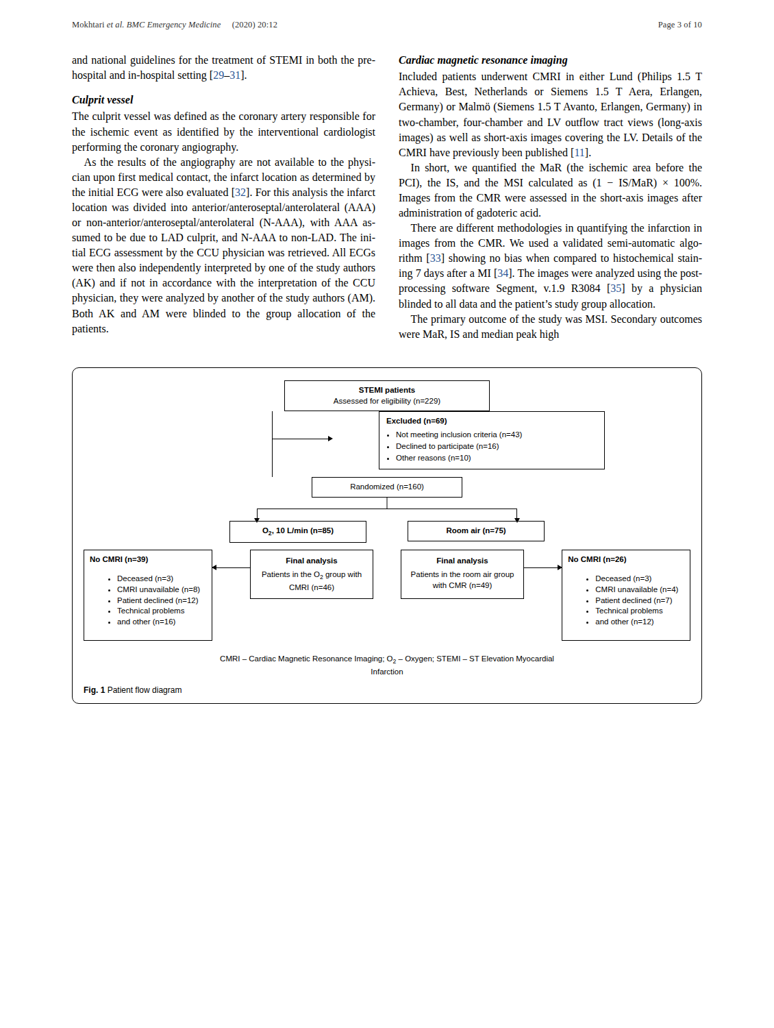Mokhtari et al. BMC Emergency Medicine (2020) 20:12
Page 3 of 10
and national guidelines for the treatment of STEMI in both the pre-hospital and in-hospital setting [29–31].
Culprit vessel
The culprit vessel was defined as the coronary artery responsible for the ischemic event as identified by the interventional cardiologist performing the coronary angiography.
As the results of the angiography are not available to the physician upon first medical contact, the infarct location as determined by the initial ECG were also evaluated [32]. For this analysis the infarct location was divided into anterior/anteroseptal/anterolateral (AAA) or non-anterior/anteroseptal/anterolateral (N-AAA), with AAA assumed to be due to LAD culprit, and N-AAA to non-LAD. The initial ECG assessment by the CCU physician was retrieved. All ECGs were then also independently interpreted by one of the study authors (AK) and if not in accordance with the interpretation of the CCU physician, they were analyzed by another of the study authors (AM). Both AK and AM were blinded to the group allocation of the patients.
Cardiac magnetic resonance imaging
Included patients underwent CMRI in either Lund (Philips 1.5 T Achieva, Best, Netherlands or Siemens 1.5 T Aera, Erlangen, Germany) or Malmö (Siemens 1.5 T Avanto, Erlangen, Germany) in two-chamber, four-chamber and LV outflow tract views (long-axis images) as well as short-axis images covering the LV. Details of the CMRI have previously been published [11].
In short, we quantified the MaR (the ischemic area before the PCI), the IS, and the MSI calculated as (1 − IS/MaR) × 100%. Images from the CMR were assessed in the short-axis images after administration of gadoteric acid.
There are different methodologies in quantifying the infarction in images from the CMR. We used a validated semi-automatic algorithm [33] showing no bias when compared to histochemical staining 7 days after a MI [34]. The images were analyzed using the post-processing software Segment, v.1.9 R3084 [35] by a physician blinded to all data and the patient’s study group allocation.
The primary outcome of the study was MSI. Secondary outcomes were MaR, IS and median peak high
STEMI patients
Assessed for eligibility (n=229)
Excluded (n=69)
Not meeting inclusion criteria (n=43)
Declined to participate (n=16)
Other reasons (n=10)
Randomized (n=160)
O2, 10 L/min (n=85)
Room air (n=75)
No CMRI (n=39)
Deceased (n=3)
CMRI unavailable (n=8)
Patient declined (n=12)
Technical problems
and other (n=16)
Final analysis
Patients in the O2 group with CMRI (n=46)
Final analysis
Patients in the room air group with CMR (n=49)
No CMRI (n=26)
Deceased (n=3)
CMRI unavailable (n=4)
Patient declined (n=7)
Technical problems
and other (n=12)
CMRI – Cardiac Magnetic Resonance Imaging; O2 – Oxygen; STEMI – ST Elevation Myocardial
Infarction
Fig. 1 Patient flow diagram